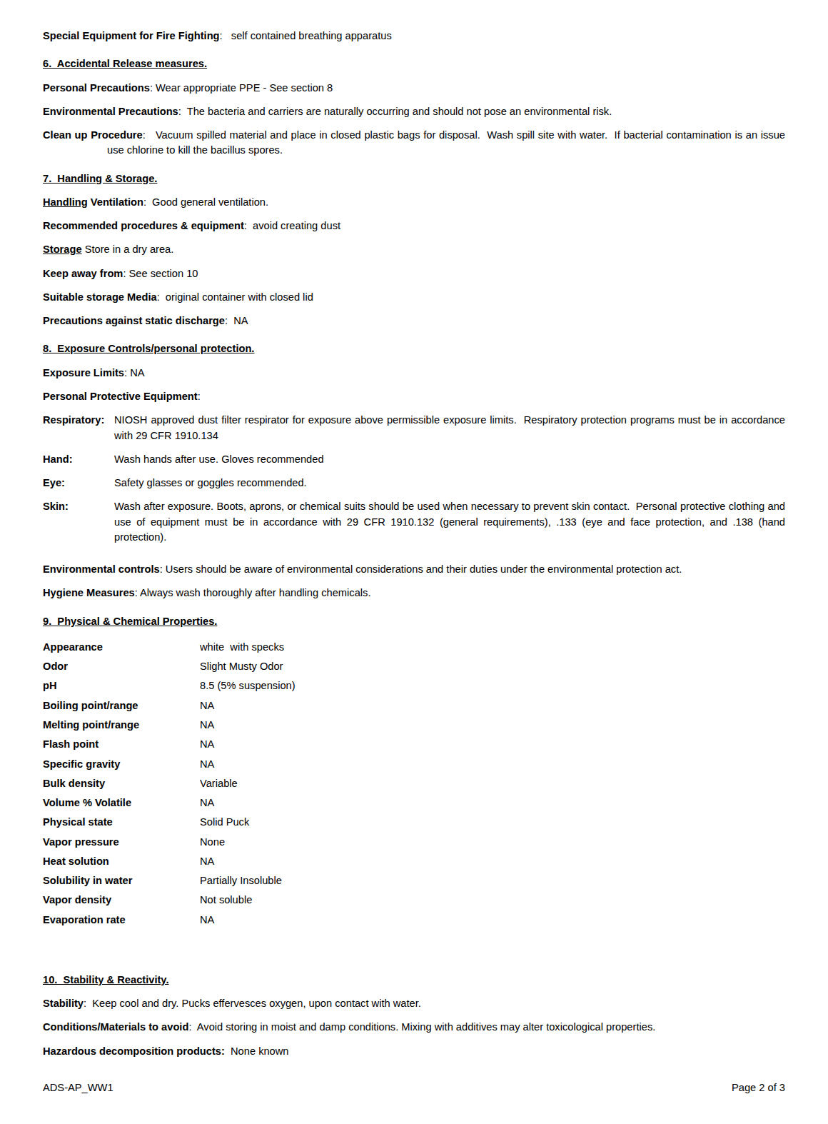Special Equipment for Fire Fighting: self contained breathing apparatus
6. Accidental Release measures.
Personal Precautions: Wear appropriate PPE - See section 8
Environmental Precautions: The bacteria and carriers are naturally occurring and should not pose an environmental risk.
Clean up Procedure: Vacuum spilled material and place in closed plastic bags for disposal. Wash spill site with water. If bacterial contamination is an issue use chlorine to kill the bacillus spores.
7. Handling & Storage.
Handling Ventilation: Good general ventilation.
Recommended procedures & equipment: avoid creating dust
Storage Store in a dry area.
Keep away from: See section 10
Suitable storage Media: original container with closed lid
Precautions against static discharge: NA
8. Exposure Controls/personal protection.
Exposure Limits: NA
Personal Protective Equipment:
Respiratory:
NIOSH approved dust filter respirator for exposure above permissible exposure limits. Respiratory protection programs must be in accordance with 29 CFR 1910.134
Hand:
Wash hands after use. Gloves recommended
Eye:
Safety glasses or goggles recommended.
Skin:
Wash after exposure. Boots, aprons, or chemical suits should be used when necessary to prevent skin contact. Personal protective clothing and use of equipment must be in accordance with 29 CFR 1910.132 (general requirements), .133 (eye and face protection, and .138 (hand protection).
Environmental controls: Users should be aware of environmental considerations and their duties under the environmental protection act.
Hygiene Measures: Always wash thoroughly after handling chemicals.
9. Physical & Chemical Properties.
| Appearance | white with specks |
| Odor | Slight Musty Odor |
| pH | 8.5 (5% suspension) |
| Boiling point/range | NA |
| Melting point/range | NA |
| Flash point | NA |
| Specific gravity | NA |
| Bulk density | Variable |
| Volume % Volatile | NA |
| Physical state | Solid Puck |
| Vapor pressure | None |
| Heat solution | NA |
| Solubility in water | Partially Insoluble |
| Vapor density | Not soluble |
| Evaporation rate | NA |
10. Stability & Reactivity.
Stability: Keep cool and dry. Pucks effervesces oxygen, upon contact with water.
Conditions/Materials to avoid: Avoid storing in moist and damp conditions. Mixing with additives may alter toxicological properties.
Hazardous decomposition products: None known
ADS-AP_WW1 Page 2 of 3